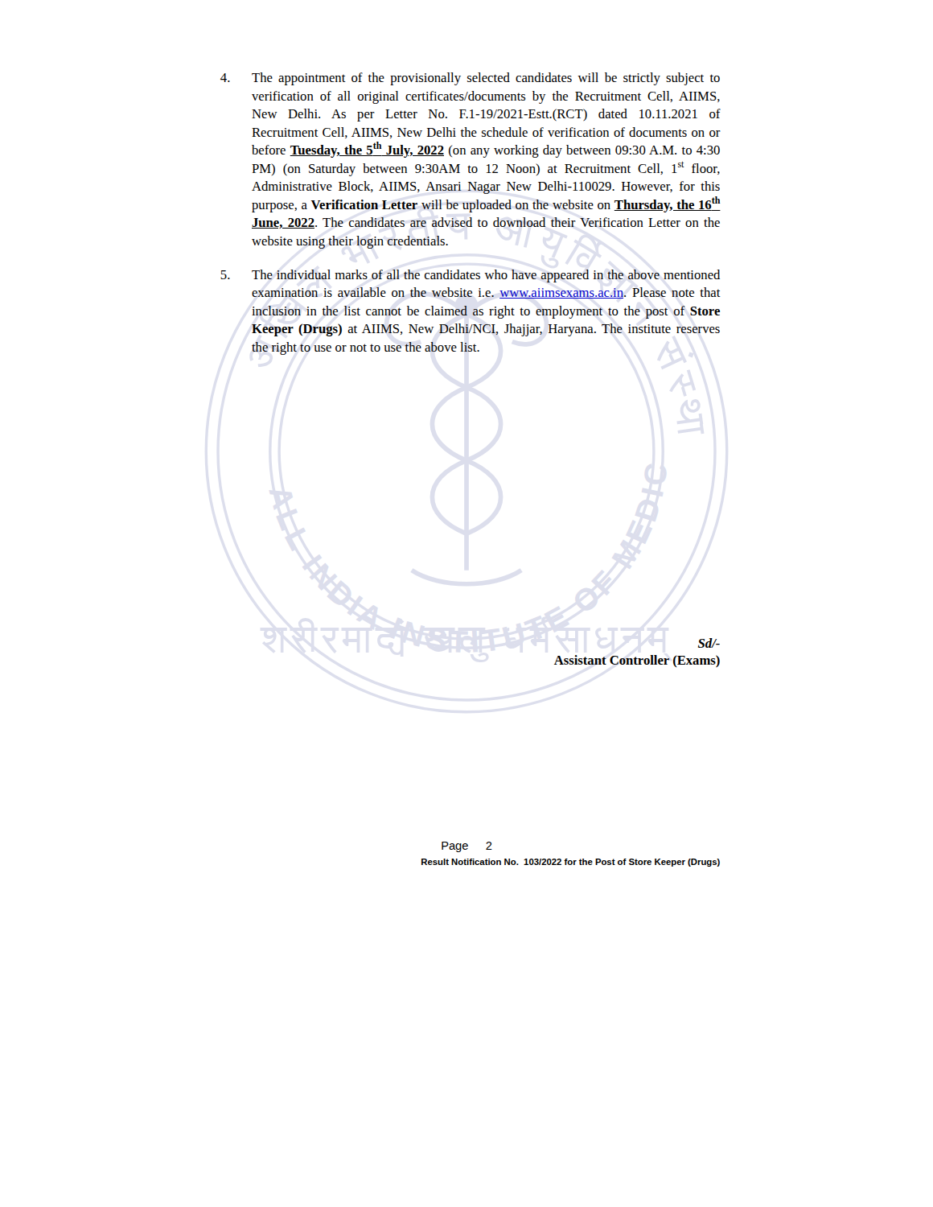अखिल भारतीय आयुर्विज्ञान संस्थान ALL INDIA INSTITUTE OF MEDICAL SCIENCES शरीरमाद्यं खलु धर्मसाधनम्
4. The appointment of the provisionally selected candidates will be strictly subject to verification of all original certificates/documents by the Recruitment Cell, AIIMS, New Delhi. As per Letter No. F.1-19/2021-Estt.(RCT) dated 10.11.2021 of Recruitment Cell, AIIMS, New Delhi the schedule of verification of documents on or before Tuesday, the 5th July, 2022 (on any working day between 09:30 A.M. to 4:30 PM) (on Saturday between 9:30AM to 12 Noon) at Recruitment Cell, 1st floor, Administrative Block, AIIMS, Ansari Nagar New Delhi-110029. However, for this purpose, a Verification Letter will be uploaded on the website on Thursday, the 16th June, 2022. The candidates are advised to download their Verification Letter on the website using their login credentials.
5. The individual marks of all the candidates who have appeared in the above mentioned examination is available on the website i.e. www.aiimsexams.ac.in. Please note that inclusion in the list cannot be claimed as right to employment to the post of Store Keeper (Drugs) at AIIMS, New Delhi/NCI, Jhajjar, Haryana. The institute reserves the right to use or not to use the above list.
Sd/-
Assistant Controller (Exams)
Page 2
Result Notification No. 103/2022 for the Post of Store Keeper (Drugs)